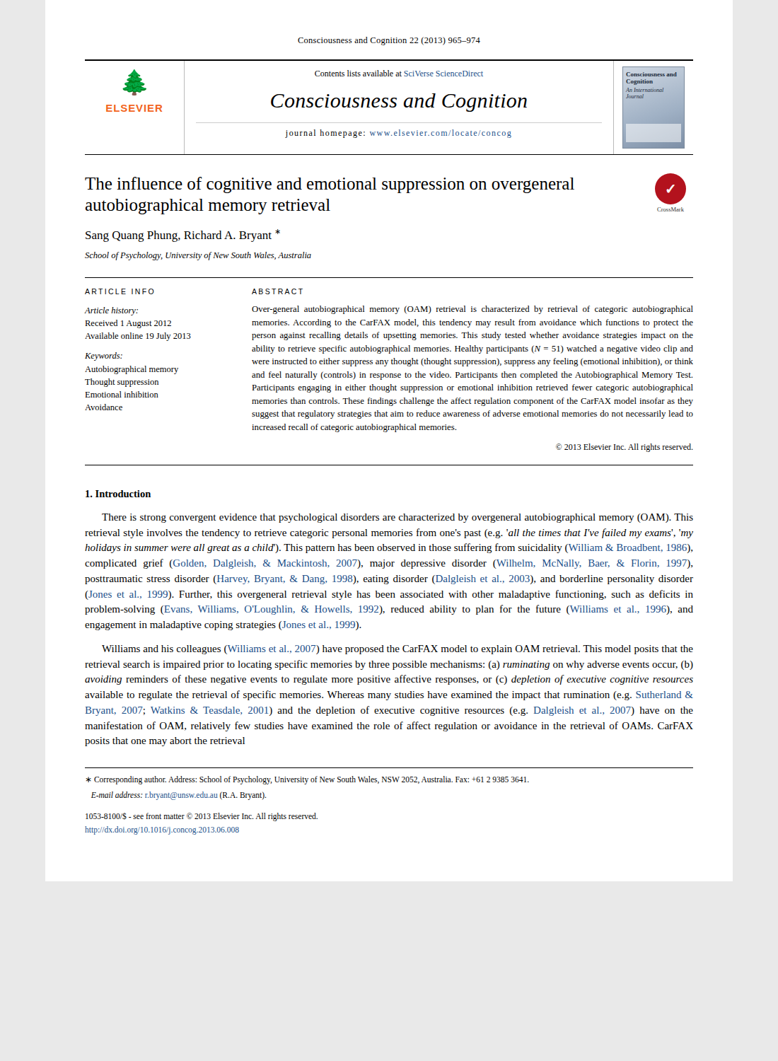Consciousness and Cognition 22 (2013) 965–974
🌲
ELSEVIER
Contents lists available at SciVerse ScienceDirect
Consciousness and Cognition
journal homepage: www.elsevier.com/locate/concog
Consciousness and Cognition
An International Journal
The influence of cognitive and emotional suppression on overgeneral autobiographical memory retrieval
✓
CrossMark
Sang Quang Phung, Richard A. Bryant ∗
School of Psychology, University of New South Wales, Australia
Article info
Article history:
Received 1 August 2012
Available online 19 July 2013
Keywords:
Autobiographical memory
Thought suppression
Emotional inhibition
Avoidance
Abstract
Over-general autobiographical memory (OAM) retrieval is characterized by retrieval of categoric autobiographical memories. According to the CarFAX model, this tendency may result from avoidance which functions to protect the person against recalling details of upsetting memories. This study tested whether avoidance strategies impact on the ability to retrieve specific autobiographical memories. Healthy participants (N = 51) watched a negative video clip and were instructed to either suppress any thought (thought suppression), suppress any feeling (emotional inhibition), or think and feel naturally (controls) in response to the video. Participants then completed the Autobiographical Memory Test. Participants engaging in either thought suppression or emotional inhibition retrieved fewer categoric autobiographical memories than controls. These findings challenge the affect regulation component of the CarFAX model insofar as they suggest that regulatory strategies that aim to reduce awareness of adverse emotional memories do not necessarily lead to increased recall of categoric autobiographical memories.
© 2013 Elsevier Inc. All rights reserved.
1. Introduction
There is strong convergent evidence that psychological disorders are characterized by overgeneral autobiographical memory (OAM). This retrieval style involves the tendency to retrieve categoric personal memories from one's past (e.g. 'all the times that I've failed my exams', 'my holidays in summer were all great as a child'). This pattern has been observed in those suffering from suicidality (William & Broadbent, 1986), complicated grief (Golden, Dalgleish, & Mackintosh, 2007), major depressive disorder (Wilhelm, McNally, Baer, & Florin, 1997), posttraumatic stress disorder (Harvey, Bryant, & Dang, 1998), eating disorder (Dalgleish et al., 2003), and borderline personality disorder (Jones et al., 1999). Further, this overgeneral retrieval style has been associated with other maladaptive functioning, such as deficits in problem-solving (Evans, Williams, O'Loughlin, & Howells, 1992), reduced ability to plan for the future (Williams et al., 1996), and engagement in maladaptive coping strategies (Jones et al., 1999).
Williams and his colleagues (Williams et al., 2007) have proposed the CarFAX model to explain OAM retrieval. This model posits that the retrieval search is impaired prior to locating specific memories by three possible mechanisms: (a) ruminating on why adverse events occur, (b) avoiding reminders of these negative events to regulate more positive affective responses, or (c) depletion of executive cognitive resources available to regulate the retrieval of specific memories. Whereas many studies have examined the impact that rumination (e.g. Sutherland & Bryant, 2007; Watkins & Teasdale, 2001) and the depletion of executive cognitive resources (e.g. Dalgleish et al., 2007) have on the manifestation of OAM, relatively few studies have examined the role of affect regulation or avoidance in the retrieval of OAMs. CarFAX posits that one may abort the retrieval
∗ Corresponding author. Address: School of Psychology, University of New South Wales, NSW 2052, Australia. Fax: +61 2 9385 3641.
E-mail address: r.bryant@unsw.edu.au (R.A. Bryant).
1053-8100/$ - see front matter © 2013 Elsevier Inc. All rights reserved.
http://dx.doi.org/10.1016/j.concog.2013.06.008